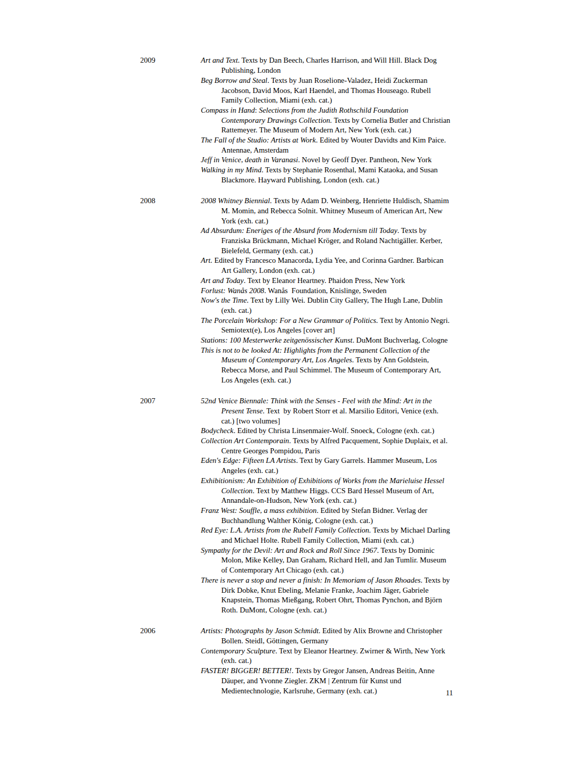| 2009 | Art and Text . Texts by Dan Beech, Charles Harrison, and Will Hill. Black Dog Publishing, London Beg Borrow and Steal . Texts by Juan Roselione-Valadez, Heidi Zuckerman Jacobson, David Moos, Karl Haendel, and Thomas Houseago. Rubell Family Collection, Miami (exh. cat.) Compass in Hand : Selections from the Judith Rothschild Foundation Contemporary Drawings Collection. Texts by Cornelia Butler and Christian Rattemeyer. The Museum of Modern Art, New York (exh. cat.) The Fall of the Studio: Artists at Work . Edited by Wouter Davidts and Kim Paice. Antennae, Amsterdam Jeff in Venice, death in Varanasi . Novel by Geoff Dyer. Pantheon, New York Walking in my Mind . Texts by Stephanie Rosenthal, Mami Kataoka, and Susan Blackmore. Hayward Publishing, London (exh. cat.) |
| 2008 | 2008 Whitney Biennial . Texts by Adam D. Weinberg, Henriette Huldisch, Shamim M. Momin, and Rebecca Solnit. Whitney Museum of American Art, New York (exh. cat.) Ad Absurdum: Eneriges of the Absurd from Modernism till Today . Texts by Franziska Brückmann, Michael Kröger, and Roland Nachtigäller. Kerber, Bielefeld, Germany (exh. cat.) Art. Edited by Francesco Manacorda, Lydia Yee, and Corinna Gardner. Barbican Art Gallery, London (exh. cat.) Art and Today . Text by Eleanor Heartney. Phaidon Press, New York Forlust: Wanås 2008 . Wanås Foundation, Knislinge, Sweden Now's the Time. Text by Lilly Wei . Dublin City Gallery, The Hugh Lane, Dublin (exh. cat.) The Porcelain Workshop: For a New Grammar of Politics. Text by Antonio Negri. Semiotext(e), Los Angeles [cover art] Stations: 100 Mesterwerke zeitgenössischer Kunst . DuMont Buchverlag, Cologne This is not to be looked At: Highlights from the Permanent Collection of the Museum of Contemporary Art, Los Angeles . Texts by Ann Goldstein, Rebecca Morse, and Paul Schimmel. The Museum of Contemporary Art, Los Angeles (exh. cat.) |
| 2007 | 52nd Venice Biennale: Think with the Senses - Feel with the Mind: Art in the Present Tense . Text by Robert Storr et al. Marsilio Editori, Venice (exh. cat.) [two volumes] Bodycheck . Edited by Christa Linsenmaier-Wolf. Snoeck, Cologne (exh. cat.) Collection Art Contemporain . Texts by Alfred Pacquement, Sophie Duplaix, et al. Centre Georges Pompidou, Paris Eden's Edge: Fifteen LA Artists . Text by Gary Garrels. Hammer Museum, Los Angeles (exh. cat.) Exhibitionism: An Exhibition of Exhibitions of Works from the Marieluise Hessel Collection . Text by Matthew Higgs. CCS Bard Hessel Museum of Art, Annandale-on-Hudson, New York (exh. cat.) Franz West: Souffle, a mass exhibition . Edited by Stefan Bidner. Verlag der Buchhandlung Walther König, Cologne (exh. cat.) Red Eye: L.A. Artists from the Rubell Family Collection. Texts by Michael Darling and Michael Holte. Rubell Family Collection, Miami (exh. cat.) Sympathy for the Devil: Art and Rock and Roll Since 1967 . Texts by Dominic Molon, Mike Kelley, Dan Graham, Richard Hell, and Jan Tumlir. Museum of Contemporary Art Chicago (exh. cat.) There is never a stop and never a finish: In Memoriam of Jason Rhoades . Texts by Dirk Dobke, Knut Ebeling, Melanie Franke, Joachim Jäger, Gabriele Knapstein, Thomas Mießgang, Robert Ohrt, Thomas Pynchon, and Björn Roth. DuMont, Cologne (exh. cat.) |
| 2006 | Artists: Photographs by Jason Schmidt . Edited by Alix Browne and Christopher Bollen. Steidl, Göttingen, Germany Contemporary Sculpture . Text by Eleanor Heartney. Zwirner & Wirth, New York (exh. cat.) FASTER! BIGGER! BETTER! . Texts by Gregor Jansen, Andreas Beitin, Anne Däuper, and Yvonne Ziegler. ZKM / Zentrum für Kunst und Medientechnologie, Karlsruhe, Germany (exh. cat.) |
11